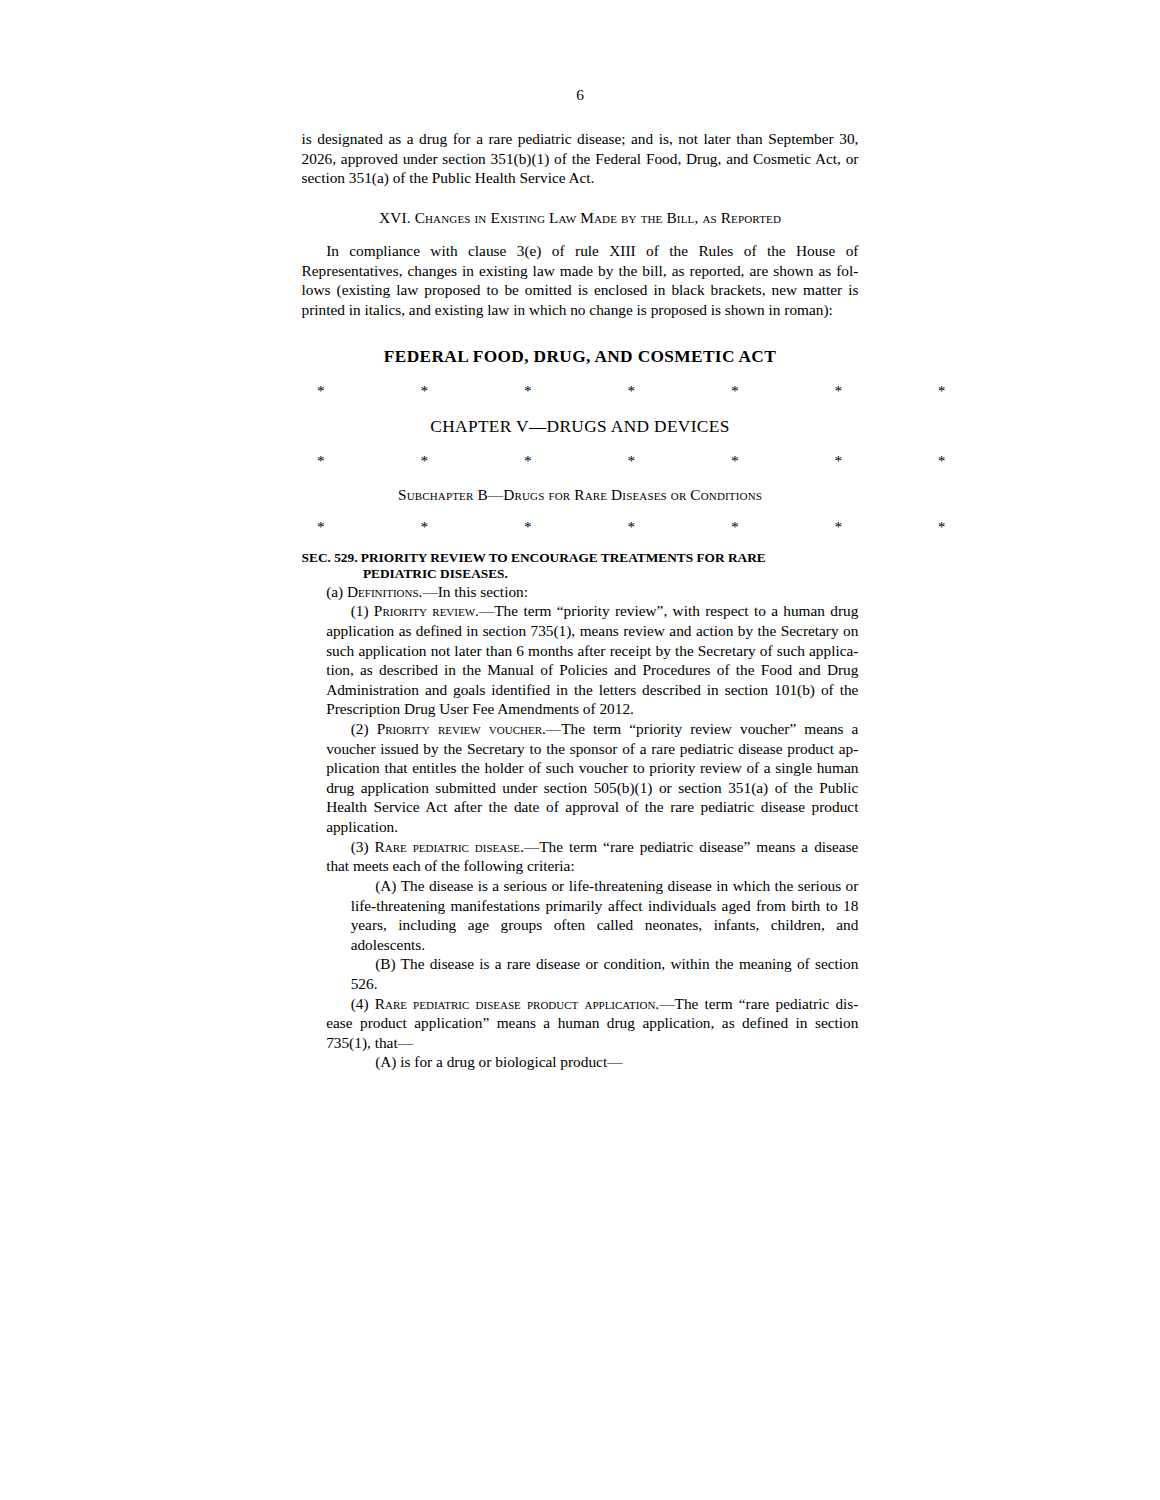6
is designated as a drug for a rare pediatric disease; and is, not later than September 30, 2026, approved under section 351(b)(1) of the Federal Food, Drug, and Cosmetic Act, or section 351(a) of the Public Health Service Act.
XVI. Changes in Existing Law Made by the Bill, as Reported
In compliance with clause 3(e) of rule XIII of the Rules of the House of Representatives, changes in existing law made by the bill, as reported, are shown as follows (existing law proposed to be omitted is enclosed in black brackets, new matter is printed in italics, and existing law in which no change is proposed is shown in roman):
FEDERAL FOOD, DRUG, AND COSMETIC ACT
* * * * * * *
CHAPTER V—DRUGS AND DEVICES
* * * * * * *
Subchapter B—Drugs for Rare Diseases or Conditions
* * * * * * *
SEC. 529. PRIORITY REVIEW TO ENCOURAGE TREATMENTS FOR RAREPEDIATRIC DISEASES.
(a) Definitions.—In this section:
(1) Priority review.—The term “priority review”, with respect to a human drug application as defined in section 735(1), means review and action by the Secretary on such application not later than 6 months after receipt by the Secretary of such application, as described in the Manual of Policies and Procedures of the Food and Drug Administration and goals identified in the letters described in section 101(b) of the Prescription Drug User Fee Amendments of 2012.
(2) Priority review voucher.—The term “priority review voucher” means a voucher issued by the Secretary to the sponsor of a rare pediatric disease product application that entitles the holder of such voucher to priority review of a single human drug application submitted under section 505(b)(1) or section 351(a) of the Public Health Service Act after the date of approval of the rare pediatric disease product application.
(3) Rare pediatric disease.—The term “rare pediatric disease” means a disease that meets each of the following criteria:
(A) The disease is a serious or life-threatening disease in which the serious or life-threatening manifestations primarily affect individuals aged from birth to 18 years, including age groups often called neonates, infants, children, and adolescents.
(B) The disease is a rare disease or condition, within the meaning of section 526.
(4) Rare pediatric disease product application.—The term “rare pediatric disease product application” means a human drug application, as defined in section 735(1), that—
(A) is for a drug or biological product—